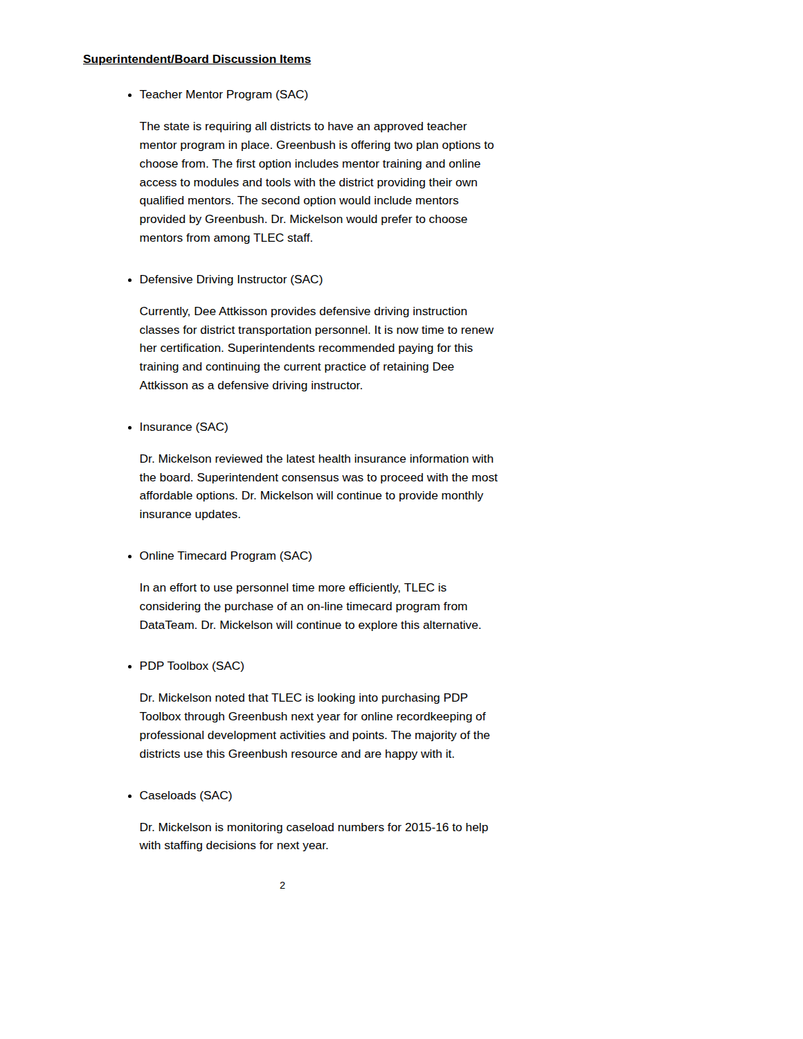Superintendent/Board Discussion Items
Teacher Mentor Program (SAC)
The state is requiring all districts to have an approved teacher mentor program in place. Greenbush is offering two plan options to choose from. The first option includes mentor training and online access to modules and tools with the district providing their own qualified mentors. The second option would include mentors provided by Greenbush. Dr. Mickelson would prefer to choose mentors from among TLEC staff.
Defensive Driving Instructor (SAC)
Currently, Dee Attkisson provides defensive driving instruction classes for district transportation personnel. It is now time to renew her certification. Superintendents recommended paying for this training and continuing the current practice of retaining Dee Attkisson as a defensive driving instructor.
Insurance (SAC)
Dr. Mickelson reviewed the latest health insurance information with the board. Superintendent consensus was to proceed with the most affordable options. Dr. Mickelson will continue to provide monthly insurance updates.
Online Timecard Program (SAC)
In an effort to use personnel time more efficiently, TLEC is considering the purchase of an on-line timecard program from DataTeam. Dr. Mickelson will continue to explore this alternative.
PDP Toolbox (SAC)
Dr. Mickelson noted that TLEC is looking into purchasing PDP Toolbox through Greenbush next year for online recordkeeping of professional development activities and points. The majority of the districts use this Greenbush resource and are happy with it.
Caseloads (SAC)
Dr. Mickelson is monitoring caseload numbers for 2015-16 to help with staffing decisions for next year.
2